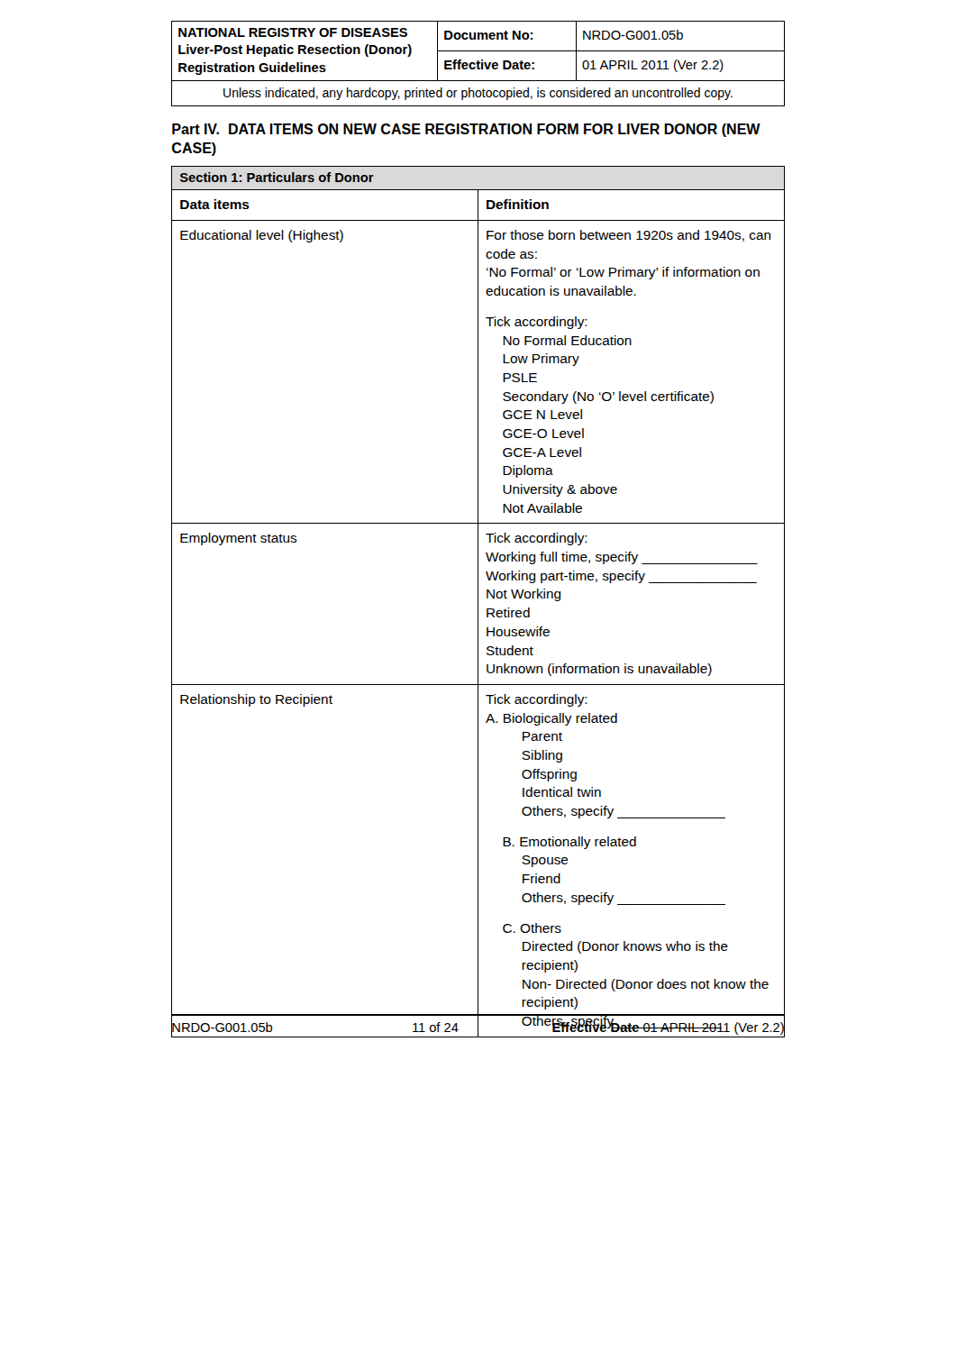| NATIONAL REGISTRY OF DISEASES Liver-Post Hepatic Resection (Donor) Registration Guidelines | Document No: | NRDO-G001.05b |
| Effective Date: | 01 APRIL 2011 (Ver 2.2) |
Unless indicated, any hardcopy, printed or photocopied, is considered an uncontrolled copy.
Part IV. DATA ITEMS ON NEW CASE REGISTRATION FORM FOR LIVER DONOR (NEW CASE)
| Section 1: Particulars of Donor |
| Data items | Definition |
| Educational level (Highest) | For those born between 1920s and 1940s, can code as: ‘No Formal’ or ‘Low Primary’ if information on education is unavailable. Tick accordingly: No Formal Education Low Primary PSLE Secondary (No ‘O’ level certificate) GCE N Level GCE-O Level GCE-A Level Diploma University & above Not Available |
| Employment status | Tick accordingly: Working full time, specify _______________ Working part-time, specify ______________ Not Working Retired Housewife Student Unknown (information is unavailable) |
| Relationship to Recipient | Tick accordingly: A. Biologically related Parent Sibling Offspring Identical twin Others, specify ______________ B. Emotionally related Spouse Friend Others, specify ______________ C. Others Directed (Donor knows who is the recipient) Non- Directed (Donor does not know the recipient) Others, specify______________ |
| NRDO-G001.05b | 11 of 24 | Effective Date 01 APRIL 2011 (Ver 2.2) |